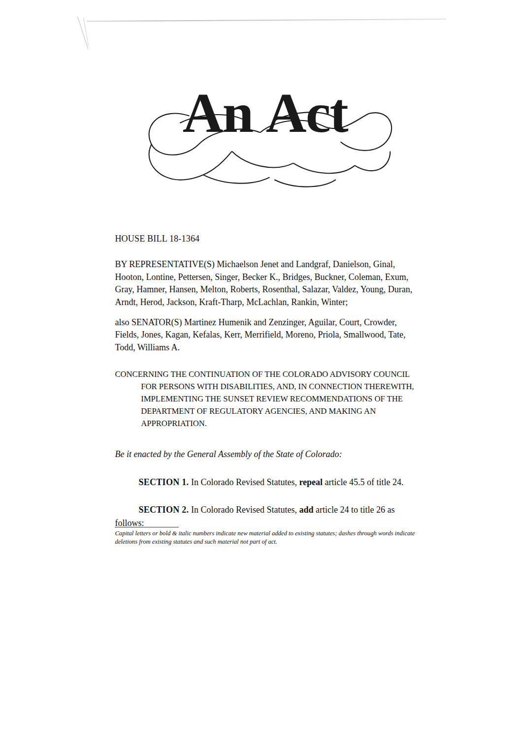An Act
HOUSE BILL 18-1364
BY REPRESENTATIVE(S) Michaelson Jenet and Landgraf, Danielson, Ginal, Hooton, Lontine, Pettersen, Singer, Becker K., Bridges, Buckner, Coleman, Exum, Gray, Hamner, Hansen, Melton, Roberts, Rosenthal, Salazar, Valdez, Young, Duran, Arndt, Herod, Jackson, Kraft-Tharp, McLachlan, Rankin, Winter;
also SENATOR(S) Martinez Humenik and Zenzinger, Aguilar, Court, Crowder, Fields, Jones, Kagan, Kefalas, Kerr, Merrifield, Moreno, Priola, Smallwood, Tate, Todd, Williams A.
Concerning the continuation of the Colorado advisory council for persons with disabilities, and, in connection therewith, implementing the sunset review recommendations of the department of regulatory agencies, and making an appropriation.
Be it enacted by the General Assembly of the State of Colorado:
SECTION 1. In Colorado Revised Statutes, repeal article 45.5 of title 24.
SECTION 2. In Colorado Revised Statutes, add article 24 to title 26 as follows:
Capital letters or bold & italic numbers indicate new material added to existing statutes; dashes through words indicate deletions from existing statutes and such material not part of act.